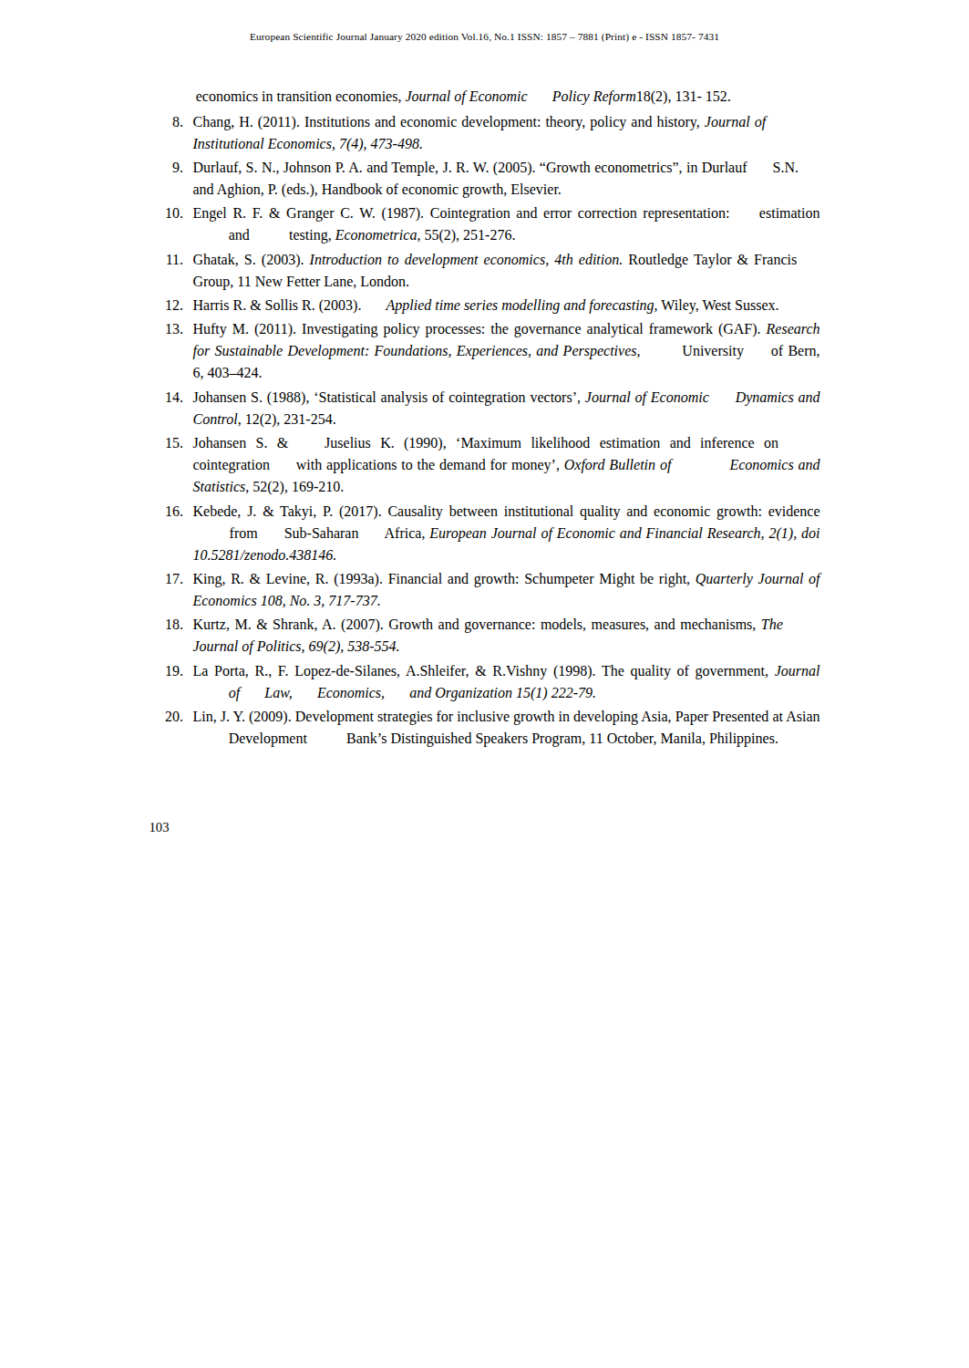European Scientific Journal January 2020 edition Vol.16, No.1 ISSN: 1857 – 7881 (Print) e - ISSN 1857- 7431
economics in transition economies, Journal of Economic Policy Reform18(2), 131- 152.
Chang, H. (2011). Institutions and economic development: theory, policy and history, Journal of Institutional Economics, 7(4), 473-498.
Durlauf, S. N., Johnson P. A. and Temple, J. R. W. (2005). “Growth econometrics”, in Durlauf S.N. and Aghion, P. (eds.), Handbook of economic growth, Elsevier.
Engel R. F. & Granger C. W. (1987). Cointegration and error correction representation: estimation and testing, Econometrica, 55(2), 251-276.
Ghatak, S. (2003). Introduction to development economics, 4th edition. Routledge Taylor & Francis Group, 11 New Fetter Lane, London.
Harris R. & Sollis R. (2003). Applied time series modelling and forecasting, Wiley, West Sussex.
Hufty M. (2011). Investigating policy processes: the governance analytical framework (GAF). Research for Sustainable Development: Foundations, Experiences, and Perspectives, University of Bern, 6, 403–424.
Johansen S. (1988), ‘Statistical analysis of cointegration vectors’, Journal of Economic Dynamics and Control, 12(2), 231-254.
Johansen S. & Juselius K. (1990), ‘Maximum likelihood estimation and inference on cointegration with applications to the demand for money’, Oxford Bulletin of Economics and Statistics, 52(2), 169-210.
Kebede, J. & Takyi, P. (2017). Causality between institutional quality and economic growth: evidence from Sub-Saharan Africa, European Journal of Economic and Financial Research, 2(1), doi 10.5281/zenodo.438146.
King, R. & Levine, R. (1993a). Financial and growth: Schumpeter Might be right, Quarterly Journal of Economics 108, No. 3, 717-737.
Kurtz, M. & Shrank, A. (2007). Growth and governance: models, measures, and mechanisms, The Journal of Politics, 69(2), 538-554.
La Porta, R., F. Lopez-de-Silanes, A.Shleifer, & R.Vishny (1998). The quality of government, Journal of Law, Economics, and Organization 15(1) 222-79.
Lin, J. Y. (2009). Development strategies for inclusive growth in developing Asia, Paper Presented at Asian Development Bank’s Distinguished Speakers Program, 11 October, Manila, Philippines.
103